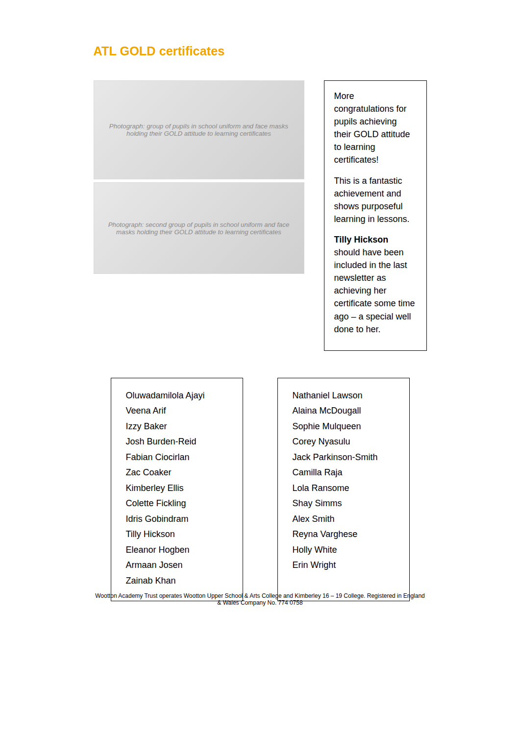ATL GOLD certificates
Photograph: group of pupils in school uniform and face masks holding their GOLD attitude to learning certificates
Photograph: second group of pupils in school uniform and face masks holding their GOLD attitude to learning certificates
More congratulations for pupils achieving their GOLD attitude to learning certificates!
This is a fantastic achievement and shows purposeful learning in lessons.
Tilly Hickson should have been included in the last newsletter as achieving her certificate some time ago – a special well done to her.
Oluwadamilola Ajayi
Veena Arif
Izzy Baker
Josh Burden-Reid
Fabian Ciocirlan
Zac Coaker
Kimberley Ellis
Colette Fickling
Idris Gobindram
Tilly Hickson
Eleanor Hogben
Armaan Josen
Zainab Khan
Nathaniel Lawson
Alaina McDougall
Sophie Mulqueen
Corey Nyasulu
Jack Parkinson-Smith
Camilla Raja
Lola Ransome
Shay Simms
Alex Smith
Reyna Varghese
Holly White
Erin Wright
Wootton Academy Trust operates Wootton Upper School & Arts College and Kimberley 16 – 19 College. Registered in England & Wales Company No. 774 0758